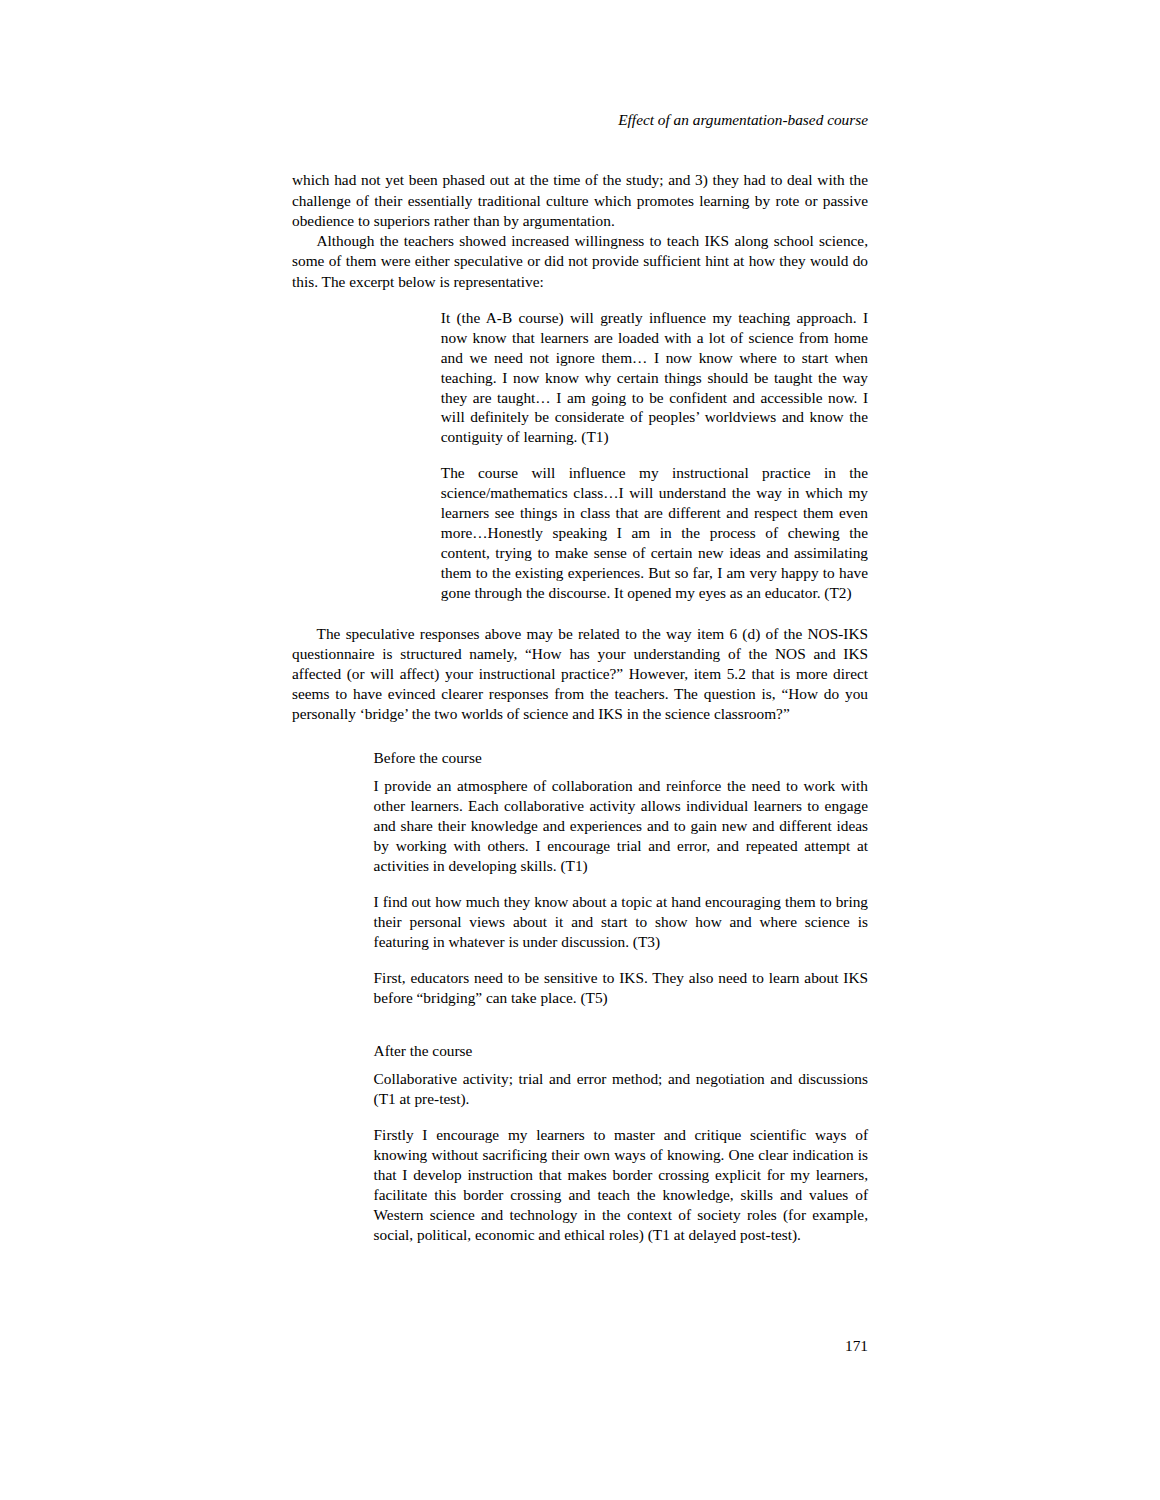Effect of an argumentation-based course
which had not yet been phased out at the time of the study; and 3) they had to deal with the challenge of their essentially traditional culture which promotes learning by rote or passive obedience to superiors rather than by argumentation.
Although the teachers showed increased willingness to teach IKS along school science, some of them were either speculative or did not provide sufficient hint at how they would do this. The excerpt below is representative:
It (the A-B course) will greatly influence my teaching approach. I now know that learners are loaded with a lot of science from home and we need not ignore them… I now know where to start when teaching. I now know why certain things should be taught the way they are taught… I am going to be confident and accessible now. I will definitely be considerate of peoples’ worldviews and know the contiguity of learning. (T1)
The course will influence my instructional practice in the science/mathematics class…I will understand the way in which my learners see things in class that are different and respect them even more…Honestly speaking I am in the process of chewing the content, trying to make sense of certain new ideas and assimilating them to the existing experiences. But so far, I am very happy to have gone through the discourse. It opened my eyes as an educator. (T2)
The speculative responses above may be related to the way item 6 (d) of the NOS-IKS questionnaire is structured namely, “How has your understanding of the NOS and IKS affected (or will affect) your instructional practice?” However, item 5.2 that is more direct seems to have evinced clearer responses from the teachers. The question is, “How do you personally ‘bridge’ the two worlds of science and IKS in the science classroom?”
Before the course
I provide an atmosphere of collaboration and reinforce the need to work with other learners. Each collaborative activity allows individual learners to engage and share their knowledge and experiences and to gain new and different ideas by working with others. I encourage trial and error, and repeated attempt at activities in developing skills. (T1)
I find out how much they know about a topic at hand encouraging them to bring their personal views about it and start to show how and where science is featuring in whatever is under discussion. (T3)
First, educators need to be sensitive to IKS. They also need to learn about IKS before “bridging” can take place. (T5)
After the course
Collaborative activity; trial and error method; and negotiation and discussions (T1 at pre-test).
Firstly I encourage my learners to master and critique scientific ways of knowing without sacrificing their own ways of knowing. One clear indication is that I develop instruction that makes border crossing explicit for my learners, facilitate this border crossing and teach the knowledge, skills and values of Western science and technology in the context of society roles (for example, social, political, economic and ethical roles) (T1 at delayed post-test).
171